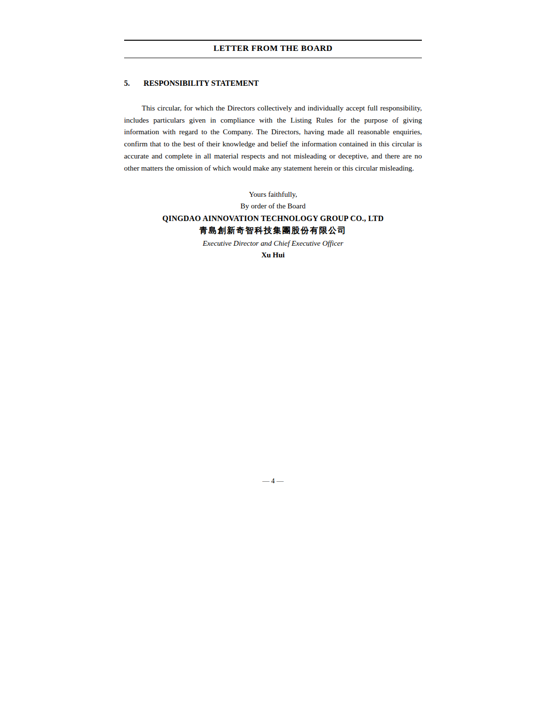LETTER FROM THE BOARD
5. RESPONSIBILITY STATEMENT
This circular, for which the Directors collectively and individually accept full responsibility, includes particulars given in compliance with the Listing Rules for the purpose of giving information with regard to the Company. The Directors, having made all reasonable enquiries, confirm that to the best of their knowledge and belief the information contained in this circular is accurate and complete in all material respects and not misleading or deceptive, and there are no other matters the omission of which would make any statement herein or this circular misleading.
Yours faithfully, By order of the Board QINGDAO AINNOVATION TECHNOLOGY GROUP CO., LTD 青島創新奇智科技集團股份有限公司 Executive Director and Chief Executive Officer Xu Hui
— 4 —